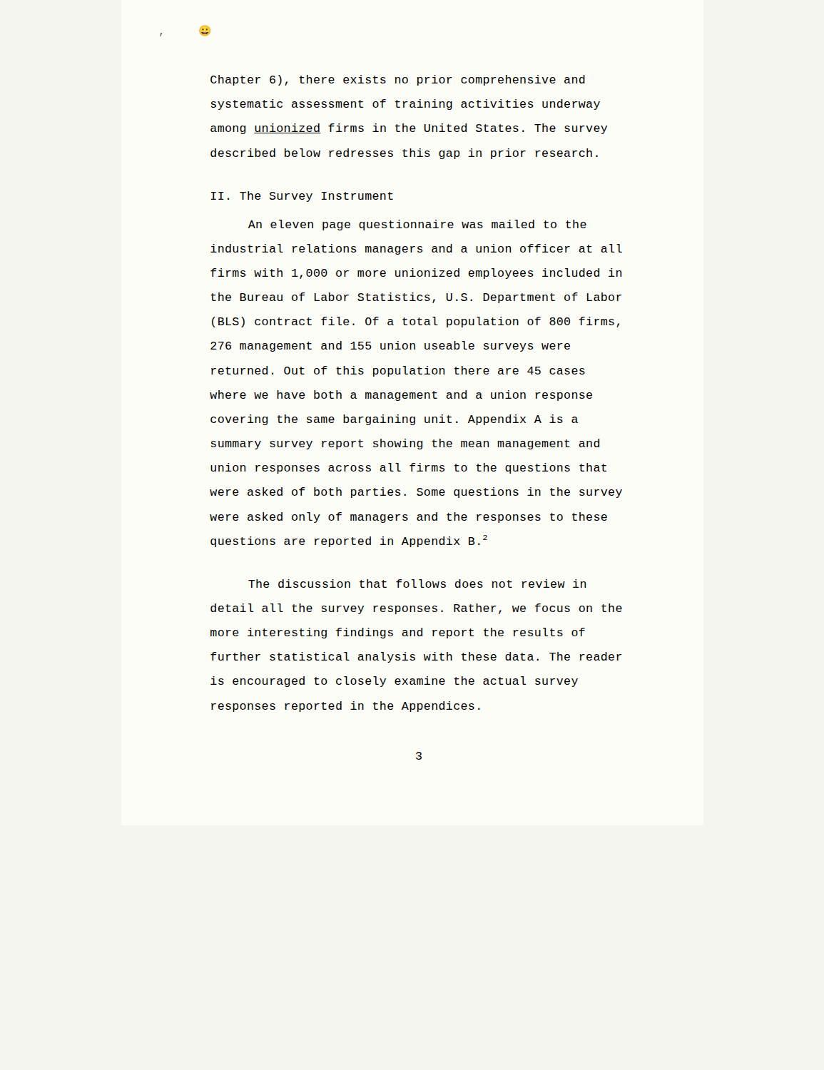, 😀
Chapter 6), there exists no prior comprehensive and systematic assessment of training activities underway among unionized firms in the United States. The survey described below redresses this gap in prior research.
II. The Survey Instrument
An eleven page questionnaire was mailed to the industrial relations managers and a union officer at all firms with 1,000 or more unionized employees included in the Bureau of Labor Statistics, U.S. Department of Labor (BLS) contract file. Of a total population of 800 firms, 276 management and 155 union useable surveys were returned. Out of this population there are 45 cases where we have both a management and a union response covering the same bargaining unit. Appendix A is a summary survey report showing the mean management and union responses across all firms to the questions that were asked of both parties. Some questions in the survey were asked only of managers and the responses to these questions are reported in Appendix B.2
The discussion that follows does not review in detail all the survey responses. Rather, we focus on the more interesting findings and report the results of further statistical analysis with these data. The reader is encouraged to closely examine the actual survey responses reported in the Appendices.
3